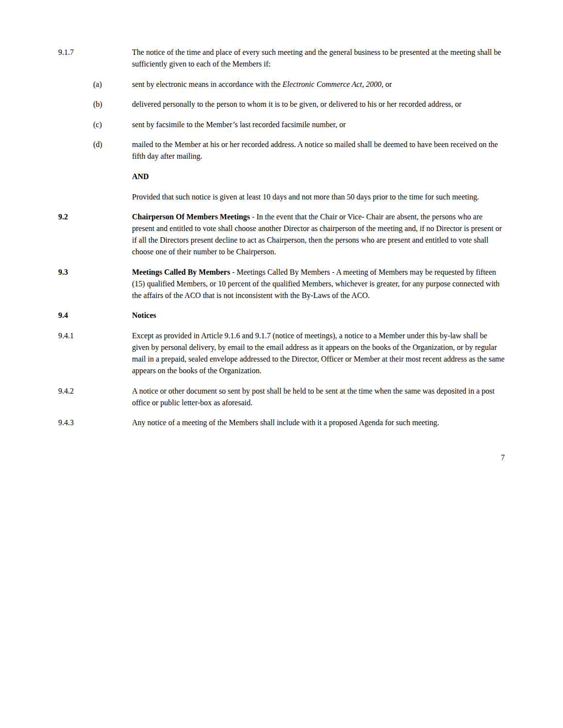9.1.7
The notice of the time and place of every such meeting and the general business to be presented at the meeting shall be sufficiently given to each of the Members if:
(a)
sent by electronic means in accordance with the Electronic Commerce Act, 2000, or
(b)
delivered personally to the person to whom it is to be given, or delivered to his or her recorded address, or
(c)
sent by facsimile to the Member’s last recorded facsimile number, or
(d)
mailed to the Member at his or her recorded address. A notice so mailed shall be deemed to have been received on the fifth day after mailing.
AND
Provided that such notice is given at least 10 days and not more than 50 days prior to the time for such meeting.
9.2
Chairperson Of Members Meetings - In the event that the Chair or Vice- Chair are absent, the persons who are present and entitled to vote shall choose another Director as chairperson of the meeting and, if no Director is present or if all the Directors present decline to act as Chairperson, then the persons who are present and entitled to vote shall choose one of their number to be Chairperson.
9.3
Meetings Called By Members - Meetings Called By Members - A meeting of Members may be requested by fifteen (15) qualified Members, or 10 percent of the qualified Members, whichever is greater, for any purpose connected with the affairs of the ACO that is not inconsistent with the By-Laws of the ACO.
9.4
Notices
9.4.1
Except as provided in Article 9.1.6 and 9.1.7 (notice of meetings), a notice to a Member under this by-law shall be given by personal delivery, by email to the email address as it appears on the books of the Organization, or by regular mail in a prepaid, sealed envelope addressed to the Director, Officer or Member at their most recent address as the same appears on the books of the Organization.
9.4.2
A notice or other document so sent by post shall be held to be sent at the time when the same was deposited in a post office or public letter-box as aforesaid.
9.4.3
Any notice of a meeting of the Members shall include with it a proposed Agenda for such meeting.
7